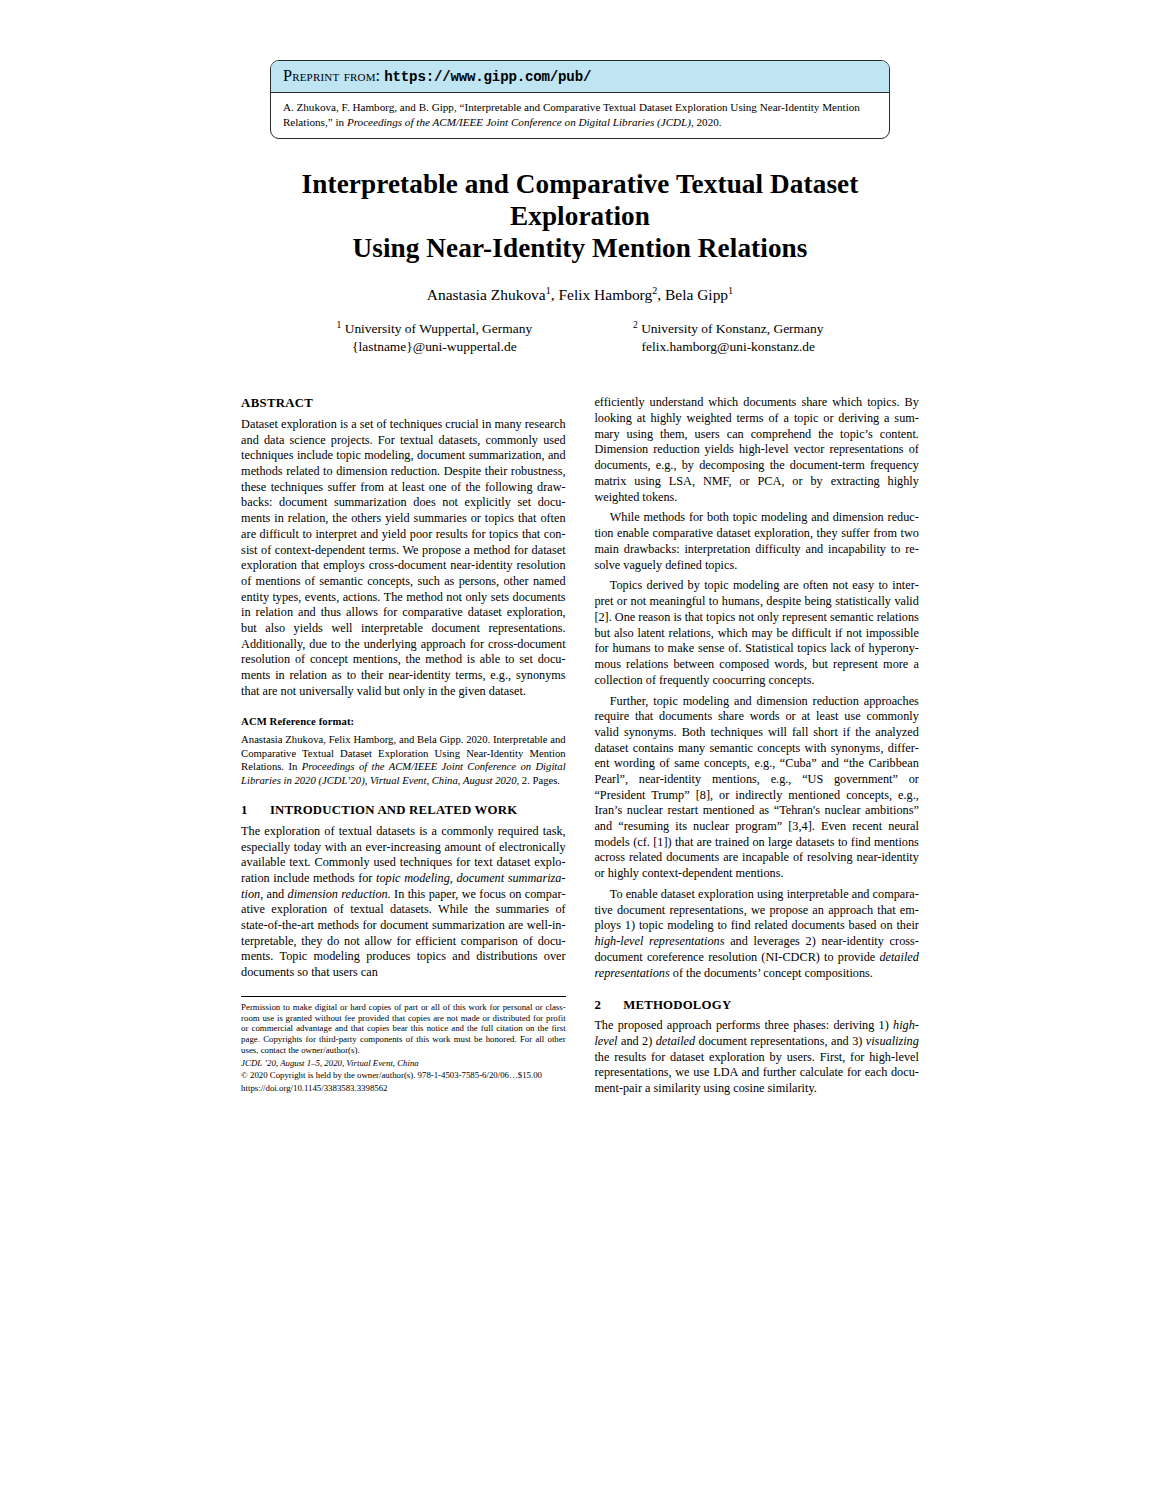Preprint from: https://www.gipp.com/pub/
A. Zhukova, F. Hamborg, and B. Gipp, “Interpretable and Comparative Textual Dataset Exploration Using Near-Identity Mention Relations,” in Proceedings of the ACM/IEEE Joint Conference on Digital Libraries (JCDL), 2020.
Interpretable and Comparative Textual Dataset Exploration
Using Near-Identity Mention Relations
Anastasia Zhukova1, Felix Hamborg2, Bela Gipp1
1 University of Wuppertal, Germany
{lastname}@uni-wuppertal.de
2 University of Konstanz, Germany
felix.hamborg@uni-konstanz.de
ABSTRACT
Dataset exploration is a set of techniques crucial in many research and data science projects. For textual datasets, commonly used techniques include topic modeling, document summarization, and methods related to dimension reduction. Despite their robustness, these techniques suffer from at least one of the following drawbacks: document summarization does not explicitly set documents in relation, the others yield summaries or topics that often are difficult to interpret and yield poor results for topics that consist of context-dependent terms. We propose a method for dataset exploration that employs cross-document near-identity resolution of mentions of semantic concepts, such as persons, other named entity types, events, actions. The method not only sets documents in relation and thus allows for comparative dataset exploration, but also yields well interpretable document representations. Additionally, due to the underlying approach for cross-document resolution of concept mentions, the method is able to set documents in relation as to their near-identity terms, e.g., synonyms that are not universally valid but only in the given dataset.
ACM Reference format:
Anastasia Zhukova, Felix Hamborg, and Bela Gipp. 2020. Interpretable and Comparative Textual Dataset Exploration Using Near-Identity Mention Relations. In Proceedings of the ACM/IEEE Joint Conference on Digital Libraries in 2020 (JCDL’20), Virtual Event, China, August 2020, 2. Pages.
1 INTRODUCTION AND RELATED WORK
The exploration of textual datasets is a commonly required task, especially today with an ever-increasing amount of electronically available text. Commonly used techniques for text dataset exploration include methods for topic modeling, document summarization, and dimension reduction. In this paper, we focus on comparative exploration of textual datasets. While the summaries of state-of-the-art methods for document summarization are well-interpretable, they do not allow for efficient comparison of documents. Topic modeling produces topics and distributions over documents so that users can
Permission to make digital or hard copies of part or all of this work for personal or classroom use is granted without fee provided that copies are not made or distributed for profit or commercial advantage and that copies bear this notice and the full citation on the first page. Copyrights for third-party components of this work must be honored. For all other uses, contact the owner/author(s).
JCDL ’20, August 1–5, 2020, Virtual Event, China
© 2020 Copyright is held by the owner/author(s). 978-1-4503-7585-6/20/06…$15.00
https://doi.org/10.1145/3383583.3398562
efficiently understand which documents share which topics. By looking at highly weighted terms of a topic or deriving a summary using them, users can comprehend the topic’s content. Dimension reduction yields high-level vector representations of documents, e.g., by decomposing the document-term frequency matrix using LSA, NMF, or PCA, or by extracting highly weighted tokens.
While methods for both topic modeling and dimension reduction enable comparative dataset exploration, they suffer from two main drawbacks: interpretation difficulty and incapability to resolve vaguely defined topics.
Topics derived by topic modeling are often not easy to interpret or not meaningful to humans, despite being statistically valid [2]. One reason is that topics not only represent semantic relations but also latent relations, which may be difficult if not impossible for humans to make sense of. Statistical topics lack of hyperonymous relations between composed words, but represent more a collection of frequently coocurring concepts.
Further, topic modeling and dimension reduction approaches require that documents share words or at least use commonly valid synonyms. Both techniques will fall short if the analyzed dataset contains many semantic concepts with synonyms, different wording of same concepts, e.g., “Cuba” and “the Caribbean Pearl”, near-identity mentions, e.g., “US government” or “President Trump” [8], or indirectly mentioned concepts, e.g., Iran’s nuclear restart mentioned as “Tehran's nuclear ambitions” and “resuming its nuclear program” [3,4]. Even recent neural models (cf. [1]) that are trained on large datasets to find mentions across related documents are incapable of resolving near-identity or highly context-dependent mentions.
To enable dataset exploration using interpretable and comparative document representations, we propose an approach that employs 1) topic modeling to find related documents based on their high-level representations and leverages 2) near-identity cross-document coreference resolution (NI-CDCR) to provide detailed representations of the documents’ concept compositions.
2 METHODOLOGY
The proposed approach performs three phases: deriving 1) high-level and 2) detailed document representations, and 3) visualizing the results for dataset exploration by users. First, for high-level representations, we use LDA and further calculate for each document-pair a similarity using cosine similarity.